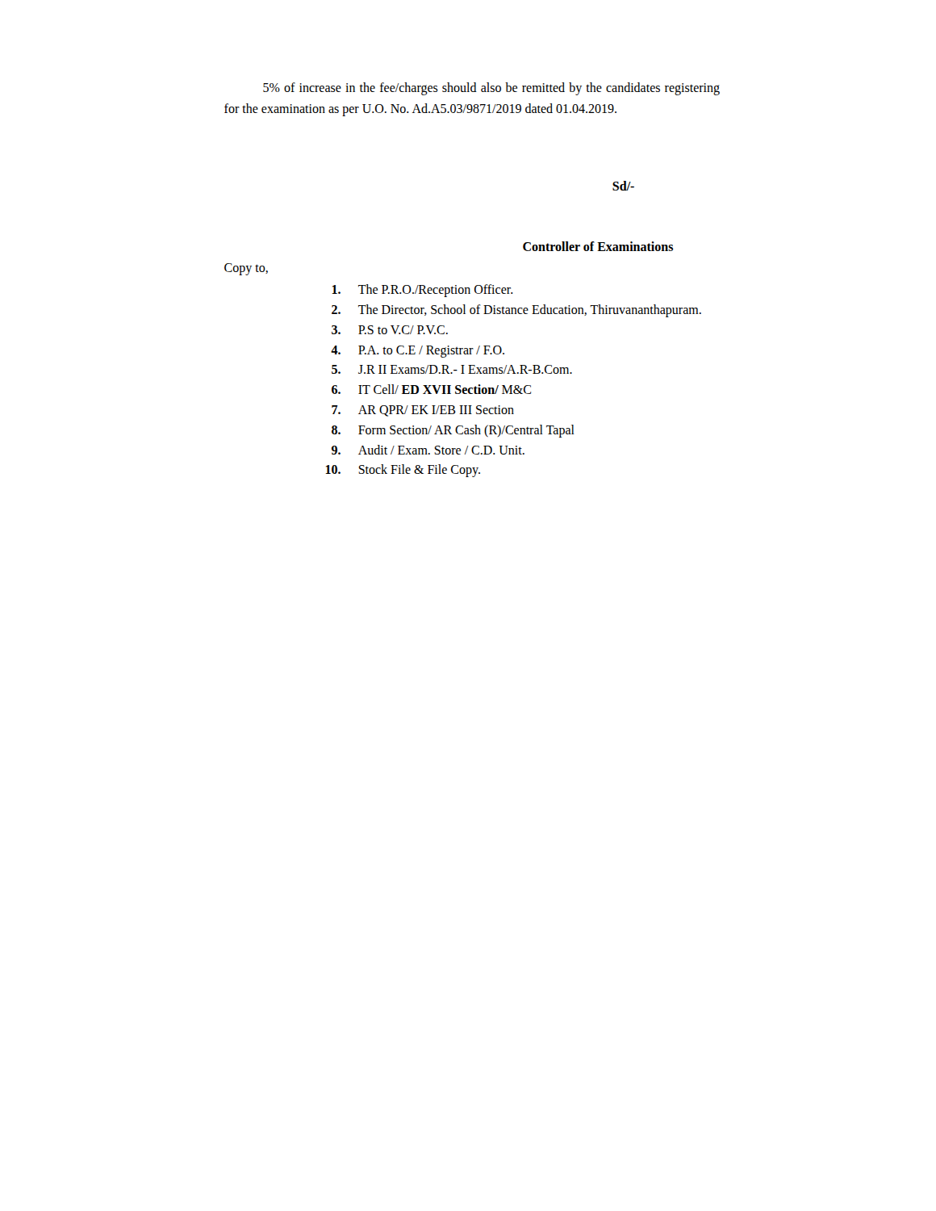5% of increase in the fee/charges should also be remitted by the candidates registering for the examination as per U.O. No. Ad.A5.03/9871/2019 dated 01.04.2019.
Sd/-
Controller of Examinations
Copy to,
The P.R.O./Reception Officer.
The Director, School of Distance Education, Thiruvananthapuram.
P.S to V.C/ P.V.C.
P.A. to C.E / Registrar / F.O.
J.R II Exams/D.R.- I Exams/A.R-B.Com.
IT Cell/ ED XVII Section/ M&C
AR QPR/ EK I/EB III Section
Form Section/ AR Cash (R)/Central Tapal
Audit / Exam. Store / C.D. Unit.
Stock File & File Copy.